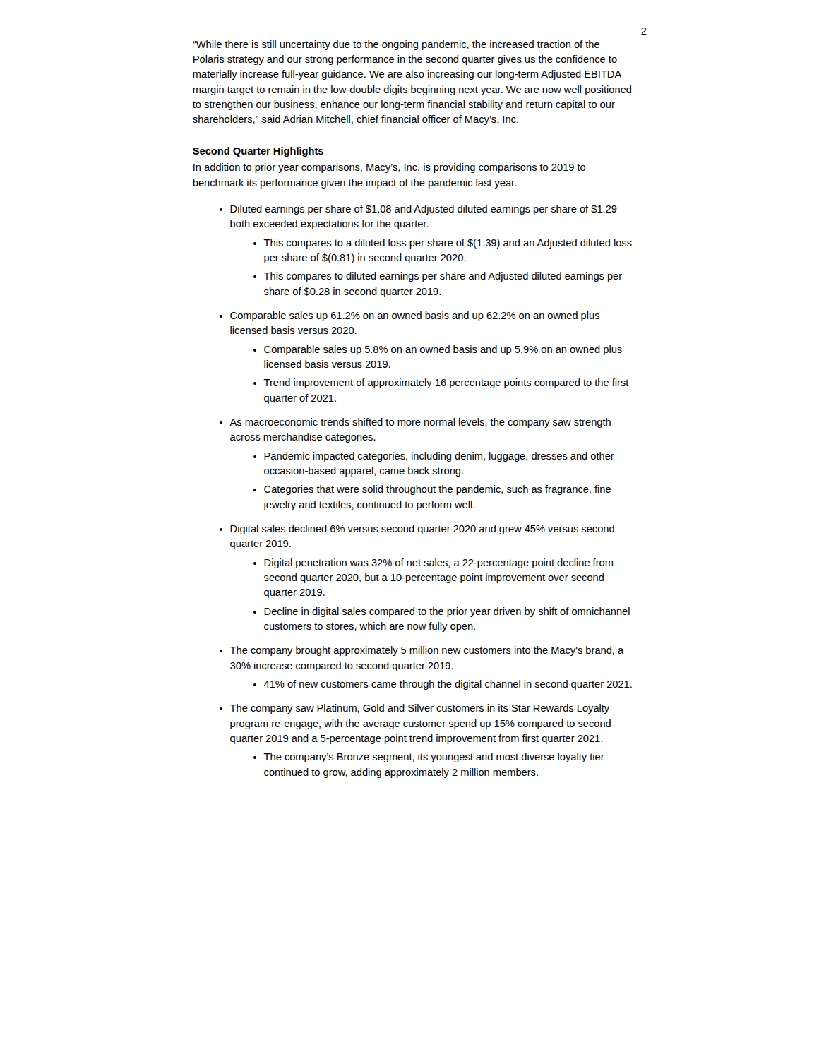2
“While there is still uncertainty due to the ongoing pandemic, the increased traction of the Polaris strategy and our strong performance in the second quarter gives us the confidence to materially increase full-year guidance. We are also increasing our long-term Adjusted EBITDA margin target to remain in the low-double digits beginning next year. We are now well positioned to strengthen our business, enhance our long-term financial stability and return capital to our shareholders,” said Adrian Mitchell, chief financial officer of Macy’s, Inc.
Second Quarter Highlights
In addition to prior year comparisons, Macy’s, Inc. is providing comparisons to 2019 to benchmark its performance given the impact of the pandemic last year.
Diluted earnings per share of $1.08 and Adjusted diluted earnings per share of $1.29 both exceeded expectations for the quarter.
This compares to a diluted loss per share of $(1.39) and an Adjusted diluted loss per share of $(0.81) in second quarter 2020.
This compares to diluted earnings per share and Adjusted diluted earnings per share of $0.28 in second quarter 2019.
Comparable sales up 61.2% on an owned basis and up 62.2% on an owned plus licensed basis versus 2020.
Comparable sales up 5.8% on an owned basis and up 5.9% on an owned plus licensed basis versus 2019.
Trend improvement of approximately 16 percentage points compared to the first quarter of 2021.
As macroeconomic trends shifted to more normal levels, the company saw strength across merchandise categories.
Pandemic impacted categories, including denim, luggage, dresses and other occasion-based apparel, came back strong.
Categories that were solid throughout the pandemic, such as fragrance, fine jewelry and textiles, continued to perform well.
Digital sales declined 6% versus second quarter 2020 and grew 45% versus second quarter 2019.
Digital penetration was 32% of net sales, a 22-percentage point decline from second quarter 2020, but a 10-percentage point improvement over second quarter 2019.
Decline in digital sales compared to the prior year driven by shift of omnichannel customers to stores, which are now fully open.
The company brought approximately 5 million new customers into the Macy's brand, a 30% increase compared to second quarter 2019.
41% of new customers came through the digital channel in second quarter 2021.
The company saw Platinum, Gold and Silver customers in its Star Rewards Loyalty program re-engage, with the average customer spend up 15% compared to second quarter 2019 and a 5-percentage point trend improvement from first quarter 2021.
The company’s Bronze segment, its youngest and most diverse loyalty tier continued to grow, adding approximately 2 million members.